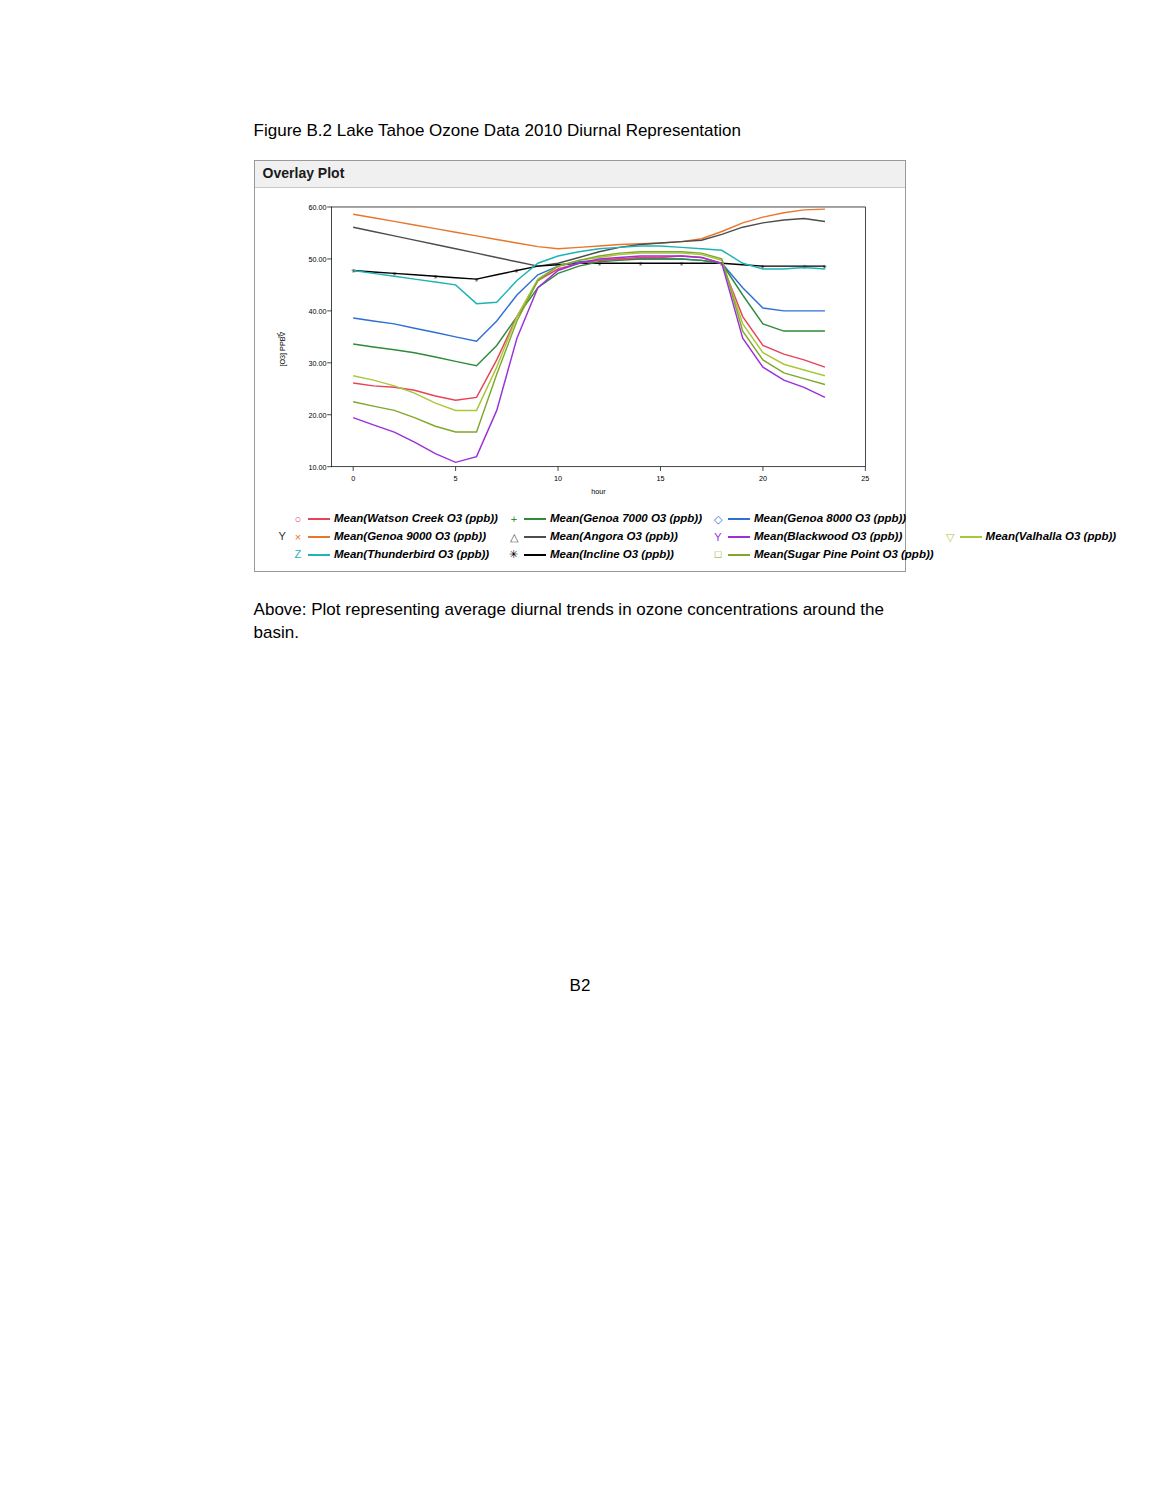Figure B.2 Lake Tahoe Ozone Data 2010 Diurnal Representation
Overlay Plot
60.00 50.00 40.00 30.00 20.00 10.00 [O3] PPBV Y 0 5 10 15 20 25 hour ✳ ✳ ✳ ✳ ✳ ✳ ✳ ✳ ✳ ✳ ✳ ✳ ✳
| Y | ○ Mean(Watson Creek O3 (ppb)) | + Mean(Genoa 7000 O3 (ppb)) | ◇ Mean(Genoa 8000 O3 (ppb)) |
| × Mean(Genoa 9000 O3 (ppb)) | △ Mean(Angora O3 (ppb)) | Y Mean(Blackwood O3 (ppb)) | ▽ Mean(Valhalla O3 (ppb)) |
| Z Mean(Thunderbird O3 (ppb)) | ✳ Mean(Incline O3 (ppb)) | □ Mean(Sugar Pine Point O3 (ppb)) |
Above: Plot representing average diurnal trends in ozone concentrations around the basin.
B2